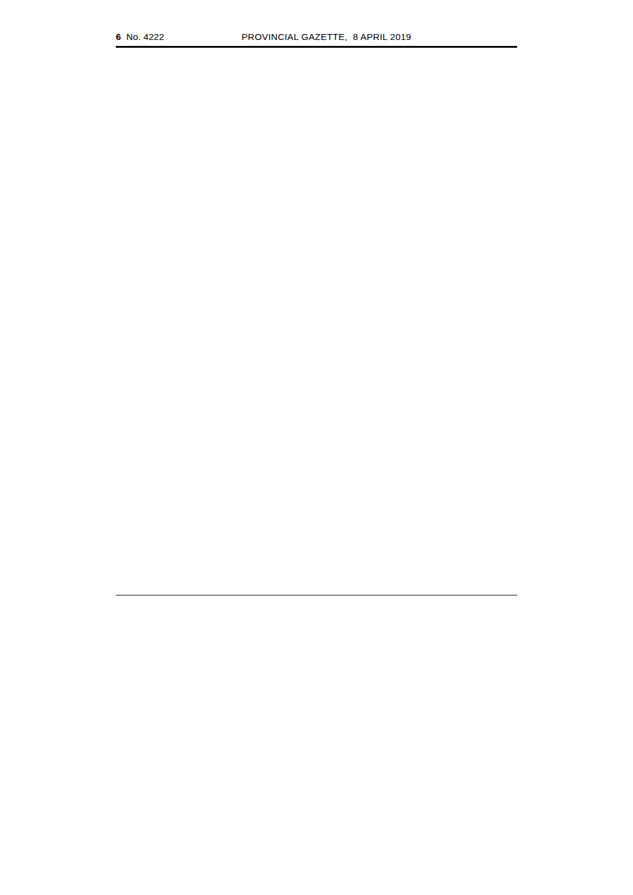6 No. 4222 PROVINCIAL GAZETTE, 8 APRIL 2019